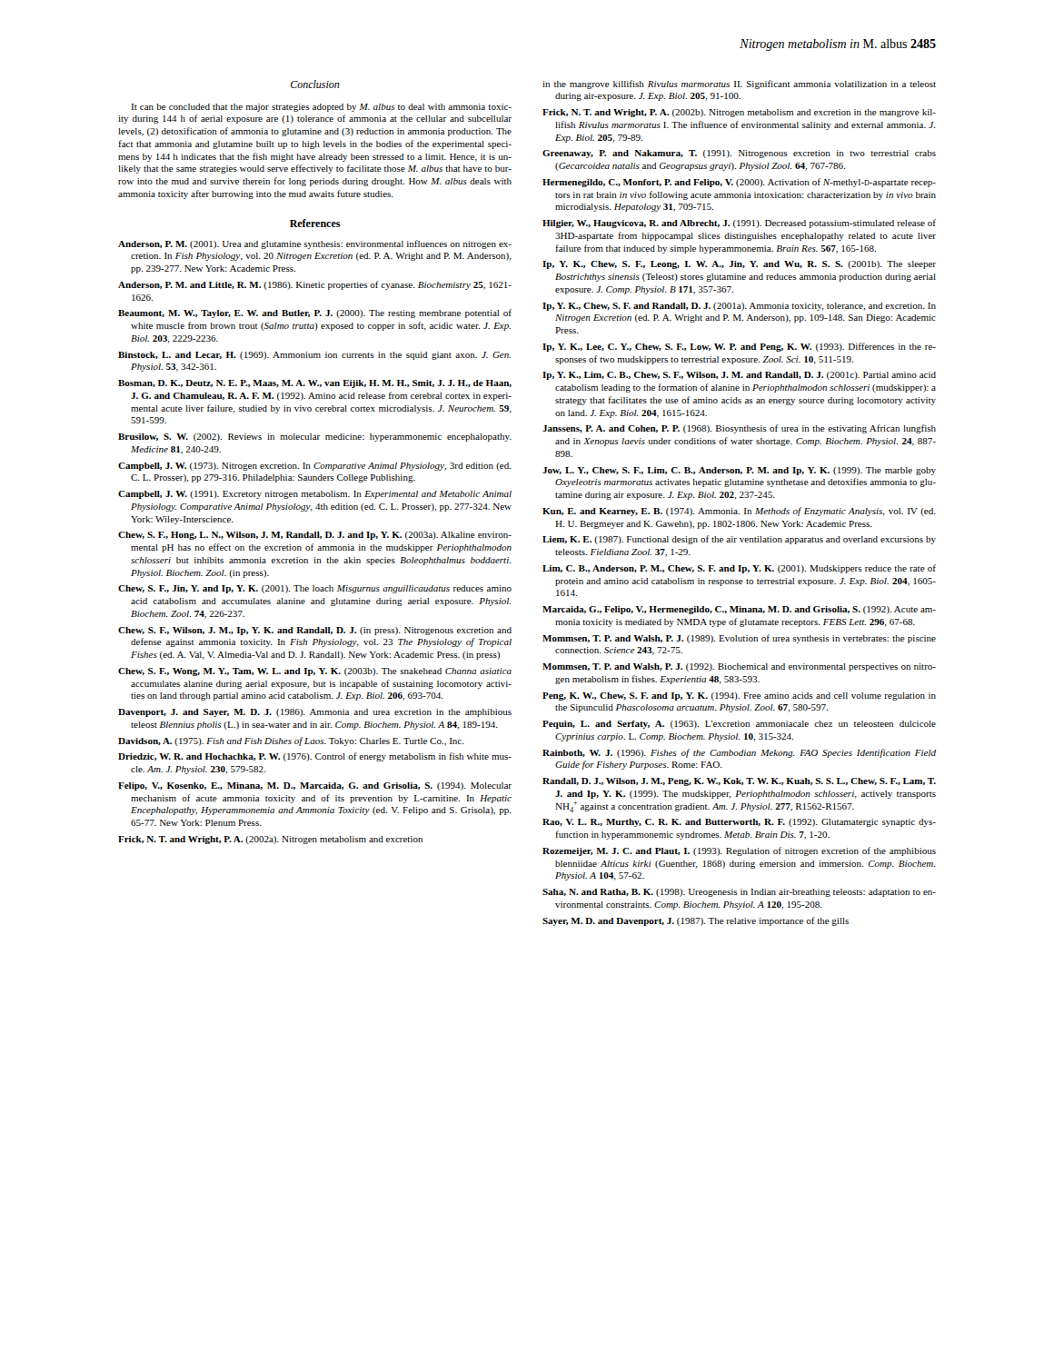Nitrogen metabolism in M. albus 2485
Conclusion
It can be concluded that the major strategies adopted by M. albus to deal with ammonia toxicity during 144 h of aerial exposure are (1) tolerance of ammonia at the cellular and subcellular levels, (2) detoxification of ammonia to glutamine and (3) reduction in ammonia production. The fact that ammonia and glutamine built up to high levels in the bodies of the experimental specimens by 144 h indicates that the fish might have already been stressed to a limit. Hence, it is unlikely that the same strategies would serve effectively to facilitate those M. albus that have to burrow into the mud and survive therein for long periods during drought. How M. albus deals with ammonia toxicity after burrowing into the mud awaits future studies.
References
Anderson, P. M. (2001). Urea and glutamine synthesis: environmental influences on nitrogen excretion. In Fish Physiology, vol. 20 Nitrogen Excretion (ed. P. A. Wright and P. M. Anderson), pp. 239-277. New York: Academic Press.
Anderson, P. M. and Little, R. M. (1986). Kinetic properties of cyanase. Biochemistry 25, 1621-1626.
Beaumont, M. W., Taylor, E. W. and Butler, P. J. (2000). The resting membrane potential of white muscle from brown trout (Salmo trutta) exposed to copper in soft, acidic water. J. Exp. Biol. 203, 2229-2236.
Binstock, L. and Lecar, H. (1969). Ammonium ion currents in the squid giant axon. J. Gen. Physiol. 53, 342-361.
Bosman, D. K., Deutz, N. E. P., Maas, M. A. W., van Eijik, H. M. H., Smit, J. J. H., de Haan, J. G. and Chamuleau, R. A. F. M. (1992). Amino acid release from cerebral cortex in experimental acute liver failure, studied by in vivo cerebral cortex microdialysis. J. Neurochem. 59, 591-599.
Brusilow, S. W. (2002). Reviews in molecular medicine: hyperammonemic encephalopathy. Medicine 81, 240-249.
Campbell, J. W. (1973). Nitrogen excretion. In Comparative Animal Physiology, 3rd edition (ed. C. L. Prosser), pp 279-316. Philadelphia: Saunders College Publishing.
Campbell, J. W. (1991). Excretory nitrogen metabolism. In Experimental and Metabolic Animal Physiology. Comparative Animal Physiology, 4th edition (ed. C. L. Prosser), pp. 277-324. New York: Wiley-Interscience.
Chew, S. F., Hong, L. N., Wilson, J. M, Randall, D. J. and Ip, Y. K. (2003a). Alkaline environmental pH has no effect on the excretion of ammonia in the mudskipper Periophthalmodon schlosseri but inhibits ammonia excretion in the akin species Boleophthalmus boddaerti. Physiol. Biochem. Zool. (in press).
Chew, S. F., Jin, Y. and Ip, Y. K. (2001). The loach Misgurnus anguillicaudatus reduces amino acid catabolism and accumulates alanine and glutamine during aerial exposure. Physiol. Biochem. Zool. 74, 226-237.
Chew, S. F., Wilson, J. M., Ip, Y. K. and Randall, D. J. (in press). Nitrogenous excretion and defense against ammonia toxicity. In Fish Physiology, vol. 23 The Physiology of Tropical Fishes (ed. A. Val, V. Almedia-Val and D. J. Randall). New York: Academic Press. (in press)
Chew, S. F., Wong, M. Y., Tam, W. L. and Ip, Y. K. (2003b). The snakehead Channa asiatica accumulates alanine during aerial exposure, but is incapable of sustaining locomotory activities on land through partial amino acid catabolism. J. Exp. Biol. 206, 693-704.
Davenport, J. and Sayer, M. D. J. (1986). Ammonia and urea excretion in the amphibious teleost Blennius pholis (L.) in sea-water and in air. Comp. Biochem. Physiol. A 84, 189-194.
Davidson, A. (1975). Fish and Fish Dishes of Laos. Tokyo: Charles E. Turtle Co., Inc.
Driedzic, W. R. and Hochachka, P. W. (1976). Control of energy metabolism in fish white muscle. Am. J. Physiol. 230, 579-582.
Felipo, V., Kosenko, E., Minana, M. D., Marcaida, G. and Grisolia, S. (1994). Molecular mechanism of acute ammonia toxicity and of its prevention by L-carnitine. In Hepatic Encephalopathy, Hyperammonemia and Ammonia Toxicity (ed. V. Felipo and S. Grisola), pp. 65-77. New York: Plenum Press.
Frick, N. T. and Wright, P. A. (2002a). Nitrogen metabolism and excretion
in the mangrove killifish Rivulus marmoratus II. Significant ammonia volatilization in a teleost during air-exposure. J. Exp. Biol. 205, 91-100.
Frick, N. T. and Wright, P. A. (2002b). Nitrogen metabolism and excretion in the mangrove killifish Rivulus marmoratus I. The influence of environmental salinity and external ammonia. J. Exp. Biol. 205, 79-89.
Greenaway, P. and Nakamura, T. (1991). Nitrogenous excretion in two terrestrial crabs (Gecarcoidea natalis and Geograpsus grayi). Physiol Zool. 64, 767-786.
Hermenegildo, C., Monfort, P. and Felipo, V. (2000). Activation of N-methyl-d-aspartate receptors in rat brain in vivo following acute ammonia intoxication: characterization by in vivo brain microdialysis. Hepatology 31, 709-715.
Hilgier, W., Haugvicova, R. and Albrecht, J. (1991). Decreased potassium-stimulated release of 3HD-aspartate from hippocampal slices distinguishes encephalopathy related to acute liver failure from that induced by simple hyperammonemia. Brain Res. 567, 165-168.
Ip, Y. K., Chew, S. F., Leong, I. W. A., Jin, Y. and Wu, R. S. S. (2001b). The sleeper Bostrichthys sinensis (Teleost) stores glutamine and reduces ammonia production during aerial exposure. J. Comp. Physiol. B 171, 357-367.
Ip, Y. K., Chew, S. F. and Randall, D. J. (2001a). Ammonia toxicity, tolerance, and excretion. In Nitrogen Excretion (ed. P. A. Wright and P. M. Anderson), pp. 109-148. San Diego: Academic Press.
Ip, Y. K., Lee, C. Y., Chew, S. F., Low, W. P. and Peng, K. W. (1993). Differences in the responses of two mudskippers to terrestrial exposure. Zool. Sci. 10, 511-519.
Ip, Y. K., Lim, C. B., Chew, S. F., Wilson, J. M. and Randall, D. J. (2001c). Partial amino acid catabolism leading to the formation of alanine in Periophthalmodon schlosseri (mudskipper): a strategy that facilitates the use of amino acids as an energy source during locomotory activity on land. J. Exp. Biol. 204, 1615-1624.
Janssens, P. A. and Cohen, P. P. (1968). Biosynthesis of urea in the estivating African lungfish and in Xenopus laevis under conditions of water shortage. Comp. Biochem. Physiol. 24, 887-898.
Jow, L. Y., Chew, S. F., Lim, C. B., Anderson, P. M. and Ip, Y. K. (1999). The marble goby Oxyeleotris marmoratus activates hepatic glutamine synthetase and detoxifies ammonia to glutamine during air exposure. J. Exp. Biol. 202, 237-245.
Kun, E. and Kearney, E. B. (1974). Ammonia. In Methods of Enzymatic Analysis, vol. IV (ed. H. U. Bergmeyer and K. Gawehn), pp. 1802-1806. New York: Academic Press.
Liem, K. E. (1987). Functional design of the air ventilation apparatus and overland excursions by teleosts. Fieldiana Zool. 37, 1-29.
Lim, C. B., Anderson, P. M., Chew, S. F. and Ip, Y. K. (2001). Mudskippers reduce the rate of protein and amino acid catabolism in response to terrestrial exposure. J. Exp. Biol. 204, 1605-1614.
Marcaida, G., Felipo, V., Hermenegildo, C., Minana, M. D. and Grisolia, S. (1992). Acute ammonia toxicity is mediated by NMDA type of glutamate receptors. FEBS Lett. 296, 67-68.
Mommsen, T. P. and Walsh, P. J. (1989). Evolution of urea synthesis in vertebrates: the piscine connection. Science 243, 72-75.
Mommsen, T. P. and Walsh, P. J. (1992). Biochemical and environmental perspectives on nitrogen metabolism in fishes. Experientia 48, 583-593.
Peng, K. W., Chew, S. F. and Ip, Y. K. (1994). Free amino acids and cell volume regulation in the Sipunculid Phascolosoma arcuatum. Physiol. Zool. 67, 580-597.
Pequin, L. and Serfaty, A. (1963). L'excretion ammoniacale chez un teleosteen dulcicole Cyprinius carpio. L. Comp. Biochem. Physiol. 10, 315-324.
Rainboth, W. J. (1996). Fishes of the Cambodian Mekong. FAO Species Identification Field Guide for Fishery Purposes. Rome: FAO.
Randall, D. J., Wilson, J. M., Peng, K. W., Kok, T. W. K., Kuah, S. S. L., Chew, S. F., Lam, T. J. and Ip, Y. K. (1999). The mudskipper, Periophthalmodon schlosseri, actively transports NH4+ against a concentration gradient. Am. J. Physiol. 277, R1562-R1567.
Rao, V. L. R., Murthy, C. R. K. and Butterworth, R. F. (1992). Glutamatergic synaptic dysfunction in hyperammonemic syndromes. Metab. Brain Dis. 7, 1-20.
Rozemeijer, M. J. C. and Plaut, I. (1993). Regulation of nitrogen excretion of the amphibious blenniidae Alticus kirki (Guenther, 1868) during emersion and immersion. Comp. Biochem. Physiol. A 104, 57-62.
Saha, N. and Ratha, B. K. (1998). Ureogenesis in Indian air-breathing teleosts: adaptation to environmental constraints. Comp. Biochem. Phsyiol. A 120, 195-208.
Sayer, M. D. and Davenport, J. (1987). The relative importance of the gills